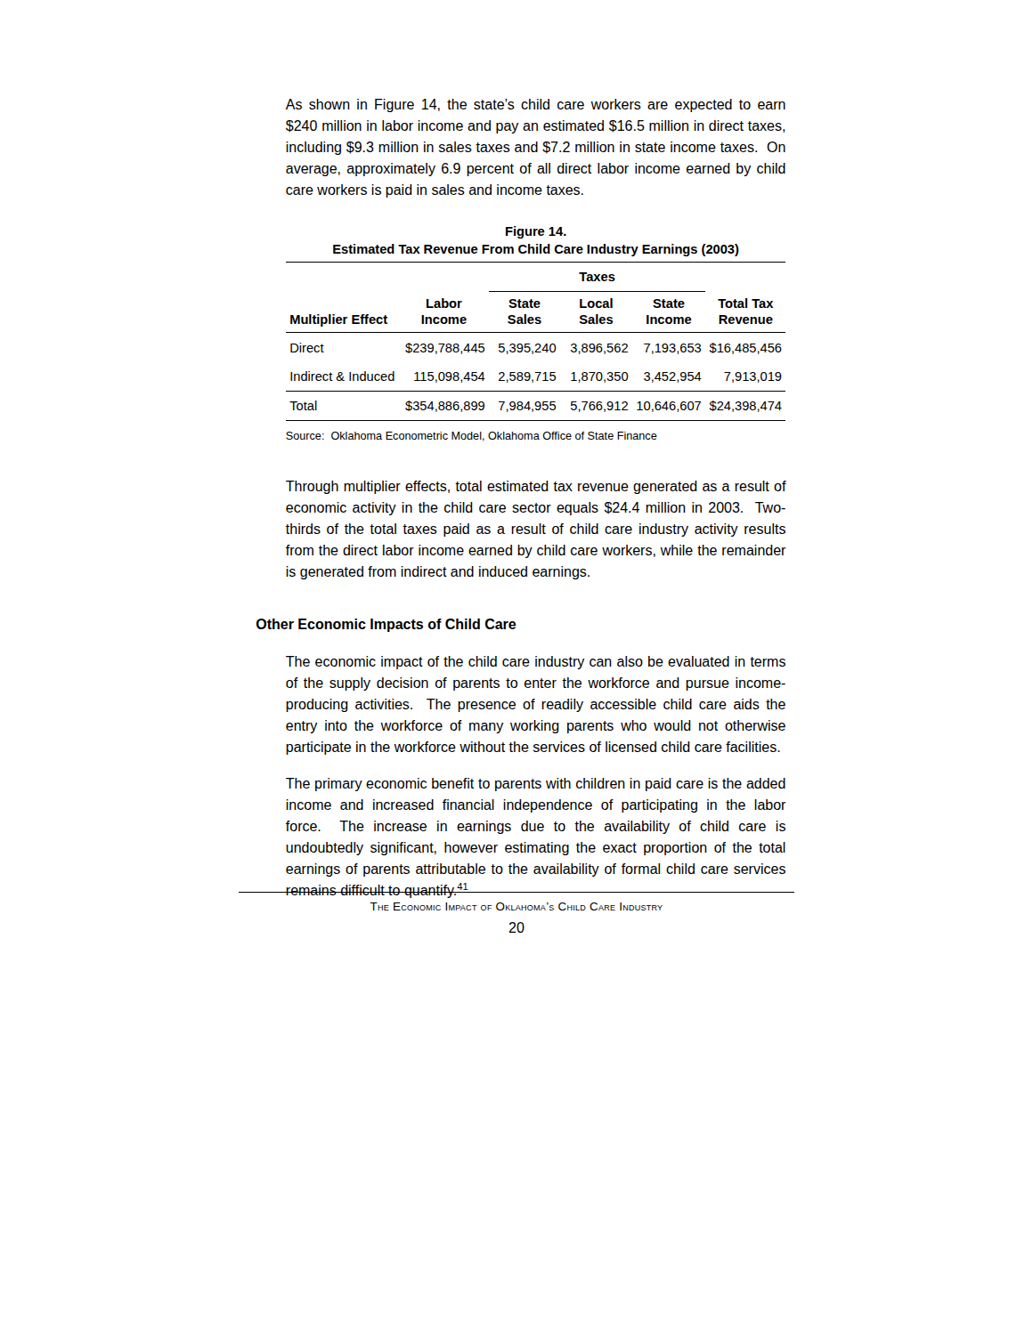As shown in Figure 14, the state’s child care workers are expected to earn $240 million in labor income and pay an estimated $16.5 million in direct taxes, including $9.3 million in sales taxes and $7.2 million in state income taxes. On average, approximately 6.9 percent of all direct labor income earned by child care workers is paid in sales and income taxes.
Figure 14.
Estimated Tax Revenue From Child Care Industry Earnings (2003)
| | | Taxes | |
| --- | --- | --- | --- |
| Multiplier Effect | Labor Income | State Sales | Local Sales | State Income | Total Tax Revenue |
| Direct | $239,788,445 | 5,395,240 | 3,896,562 | 7,193,653 | $16,485,456 |
| Indirect & Induced | 115,098,454 | 2,589,715 | 1,870,350 | 3,452,954 | 7,913,019 |
| Total | $354,886,899 | 7,984,955 | 5,766,912 | 10,646,607 | $24,398,474 |
Source: Oklahoma Econometric Model, Oklahoma Office of State Finance
Through multiplier effects, total estimated tax revenue generated as a result of economic activity in the child care sector equals $24.4 million in 2003. Two-thirds of the total taxes paid as a result of child care industry activity results from the direct labor income earned by child care workers, while the remainder is generated from indirect and induced earnings.
Other Economic Impacts of Child Care
The economic impact of the child care industry can also be evaluated in terms of the supply decision of parents to enter the workforce and pursue income-producing activities. The presence of readily accessible child care aids the entry into the workforce of many working parents who would not otherwise participate in the workforce without the services of licensed child care facilities.
The primary economic benefit to parents with children in paid care is the added income and increased financial independence of participating in the labor force. The increase in earnings due to the availability of child care is undoubtedly significant, however estimating the exact proportion of the total earnings of parents attributable to the availability of formal child care services remains difficult to quantify.41
The Economic Impact of Oklahoma’s Child Care Industry
20